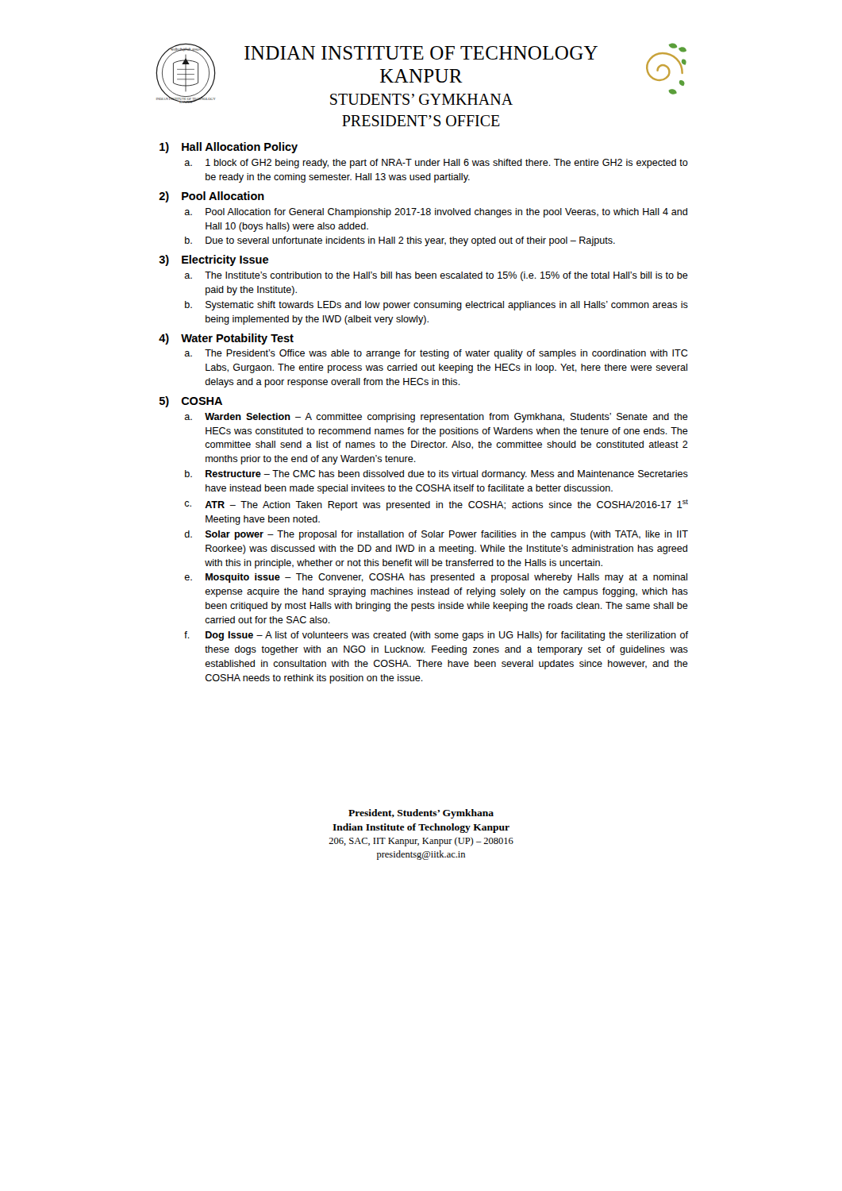भारतीय प्रौद्योगिकी संस्थान INDIAN INSTITUTE OF TECHNOLOGY KANPUR
INDIAN INSTITUTE OF TECHNOLOGY KANPUR
STUDENTS’ GYMKHANA
PRESIDENT’S OFFICE
Hall Allocation Policy
1 block of GH2 being ready, the part of NRA-T under Hall 6 was shifted there. The entire GH2 is expected to be ready in the coming semester. Hall 13 was used partially.
Pool Allocation
Pool Allocation for General Championship 2017-18 involved changes in the pool Veeras, to which Hall 4 and Hall 10 (boys halls) were also added.
Due to several unfortunate incidents in Hall 2 this year, they opted out of their pool – Rajputs.
Electricity Issue
The Institute’s contribution to the Hall’s bill has been escalated to 15% (i.e. 15% of the total Hall’s bill is to be paid by the Institute).
Systematic shift towards LEDs and low power consuming electrical appliances in all Halls’ common areas is being implemented by the IWD (albeit very slowly).
Water Potability Test
The President’s Office was able to arrange for testing of water quality of samples in coordination with ITC Labs, Gurgaon. The entire process was carried out keeping the HECs in loop. Yet, here there were several delays and a poor response overall from the HECs in this.
COSHA
Warden Selection – A committee comprising representation from Gymkhana, Students’ Senate and the HECs was constituted to recommend names for the positions of Wardens when the tenure of one ends. The committee shall send a list of names to the Director. Also, the committee should be constituted atleast 2 months prior to the end of any Warden’s tenure.
Restructure – The CMC has been dissolved due to its virtual dormancy. Mess and Maintenance Secretaries have instead been made special invitees to the COSHA itself to facilitate a better discussion.
ATR – The Action Taken Report was presented in the COSHA; actions since the COSHA/2016-17 1st Meeting have been noted.
Solar power – The proposal for installation of Solar Power facilities in the campus (with TATA, like in IIT Roorkee) was discussed with the DD and IWD in a meeting. While the Institute’s administration has agreed with this in principle, whether or not this benefit will be transferred to the Halls is uncertain.
Mosquito issue – The Convener, COSHA has presented a proposal whereby Halls may at a nominal expense acquire the hand spraying machines instead of relying solely on the campus fogging, which has been critiqued by most Halls with bringing the pests inside while keeping the roads clean. The same shall be carried out for the SAC also.
Dog Issue – A list of volunteers was created (with some gaps in UG Halls) for facilitating the sterilization of these dogs together with an NGO in Lucknow. Feeding zones and a temporary set of guidelines was established in consultation with the COSHA. There have been several updates since however, and the COSHA needs to rethink its position on the issue.
President, Students’ Gymkhana
Indian Institute of Technology Kanpur
206, SAC, IIT Kanpur, Kanpur (UP) – 208016
presidentsg@iitk.ac.in